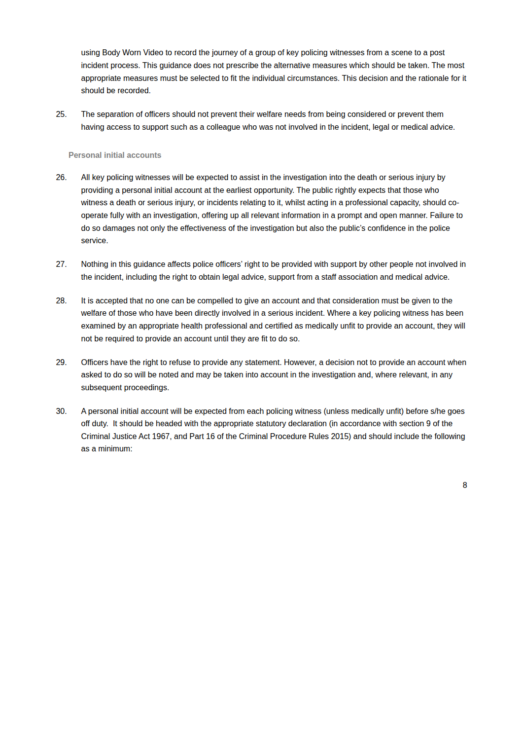using Body Worn Video to record the journey of a group of key policing witnesses from a scene to a post incident process. This guidance does not prescribe the alternative measures which should be taken. The most appropriate measures must be selected to fit the individual circumstances. This decision and the rationale for it should be recorded.
25.
The separation of officers should not prevent their welfare needs from being considered or prevent them having access to support such as a colleague who was not involved in the incident, legal or medical advice.
Personal initial accounts
26.
All key policing witnesses will be expected to assist in the investigation into the death or serious injury by providing a personal initial account at the earliest opportunity. The public rightly expects that those who witness a death or serious injury, or incidents relating to it, whilst acting in a professional capacity, should co-operate fully with an investigation, offering up all relevant information in a prompt and open manner. Failure to do so damages not only the effectiveness of the investigation but also the public’s confidence in the police service.
27.
Nothing in this guidance affects police officers’ right to be provided with support by other people not involved in the incident, including the right to obtain legal advice, support from a staff association and medical advice.
28.
It is accepted that no one can be compelled to give an account and that consideration must be given to the welfare of those who have been directly involved in a serious incident. Where a key policing witness has been examined by an appropriate health professional and certified as medically unfit to provide an account, they will not be required to provide an account until they are fit to do so.
29.
Officers have the right to refuse to provide any statement. However, a decision not to provide an account when asked to do so will be noted and may be taken into account in the investigation and, where relevant, in any subsequent proceedings.
30.
A personal initial account will be expected from each policing witness (unless medically unfit) before s/he goes off duty. It should be headed with the appropriate statutory declaration (in accordance with section 9 of the Criminal Justice Act 1967, and Part 16 of the Criminal Procedure Rules 2015) and should include the following as a minimum:
8